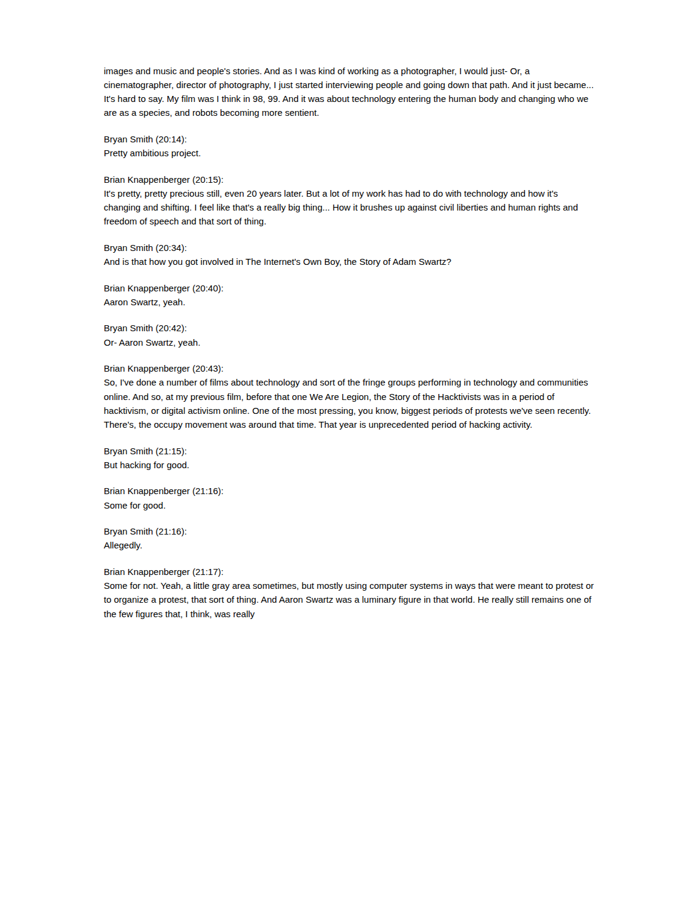images and music and people's stories. And as I was kind of working as a photographer, I would just- Or, a cinematographer, director of photography, I just started interviewing people and going down that path. And it just became... It's hard to say. My film was I think in 98, 99. And it was about technology entering the human body and changing who we are as a species, and robots becoming more sentient.
Bryan Smith (20:14): Pretty ambitious project.
Brian Knappenberger (20:15): It's pretty, pretty precious still, even 20 years later. But a lot of my work has had to do with technology and how it's changing and shifting. I feel like that's a really big thing... How it brushes up against civil liberties and human rights and freedom of speech and that sort of thing.
Bryan Smith (20:34): And is that how you got involved in The Internet's Own Boy, the Story of Adam Swartz?
Brian Knappenberger (20:40): Aaron Swartz, yeah.
Bryan Smith (20:42): Or- Aaron Swartz, yeah.
Brian Knappenberger (20:43): So, I've done a number of films about technology and sort of the fringe groups performing in technology and communities online. And so, at my previous film, before that one We Are Legion, the Story of the Hacktivists was in a period of hacktivism, or digital activism online. One of the most pressing, you know, biggest periods of protests we've seen recently. There's, the occupy movement was around that time. That year is unprecedented period of hacking activity.
Bryan Smith (21:15): But hacking for good.
Brian Knappenberger (21:16): Some for good.
Bryan Smith (21:16): Allegedly.
Brian Knappenberger (21:17): Some for not. Yeah, a little gray area sometimes, but mostly using computer systems in ways that were meant to protest or to organize a protest, that sort of thing. And Aaron Swartz was a luminary figure in that world. He really still remains one of the few figures that, I think, was really